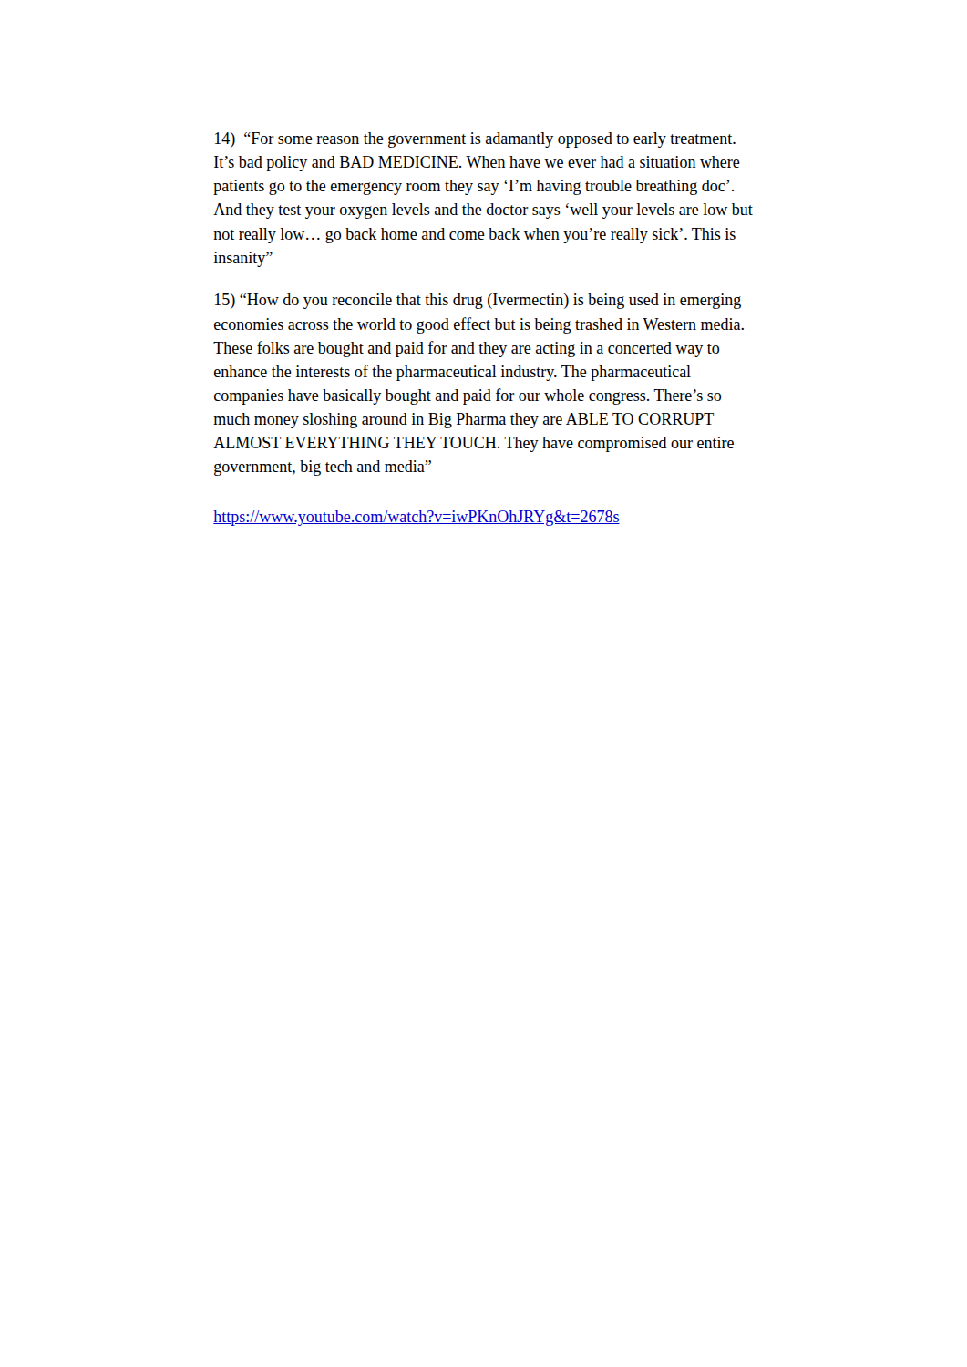14) “For some reason the government is adamantly opposed to early treatment. It’s bad policy and BAD MEDICINE. When have we ever had a situation where patients go to the emergency room they say ‘I’m having trouble breathing doc’. And they test your oxygen levels and the doctor says ‘well your levels are low but not really low… go back home and come back when you’re really sick’. This is insanity”
15) “How do you reconcile that this drug (Ivermectin) is being used in emerging economies across the world to good effect but is being trashed in Western media. These folks are bought and paid for and they are acting in a concerted way to enhance the interests of the pharmaceutical industry. The pharmaceutical companies have basically bought and paid for our whole congress. There’s so much money sloshing around in Big Pharma they are ABLE TO CORRUPT ALMOST EVERYTHING THEY TOUCH. They have compromised our entire government, big tech and media”
https://www.youtube.com/watch?v=iwPKnOhJRYg&t=2678s